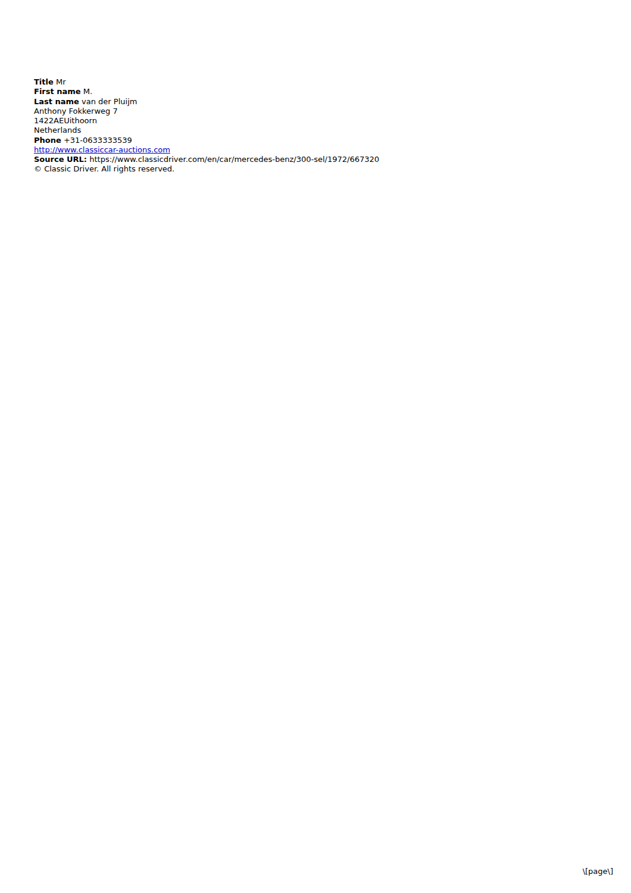Title Mr
First name M.
Last name van der Pluijm
Anthony Fokkerweg 7
1422AEUithoorn
Netherlands
Phone +31-0633333539
http://www.classiccar-auctions.com
Source URL: https://www.classicdriver.com/en/car/mercedes-benz/300-sel/1972/667320
© Classic Driver. All rights reserved.
\[page\]